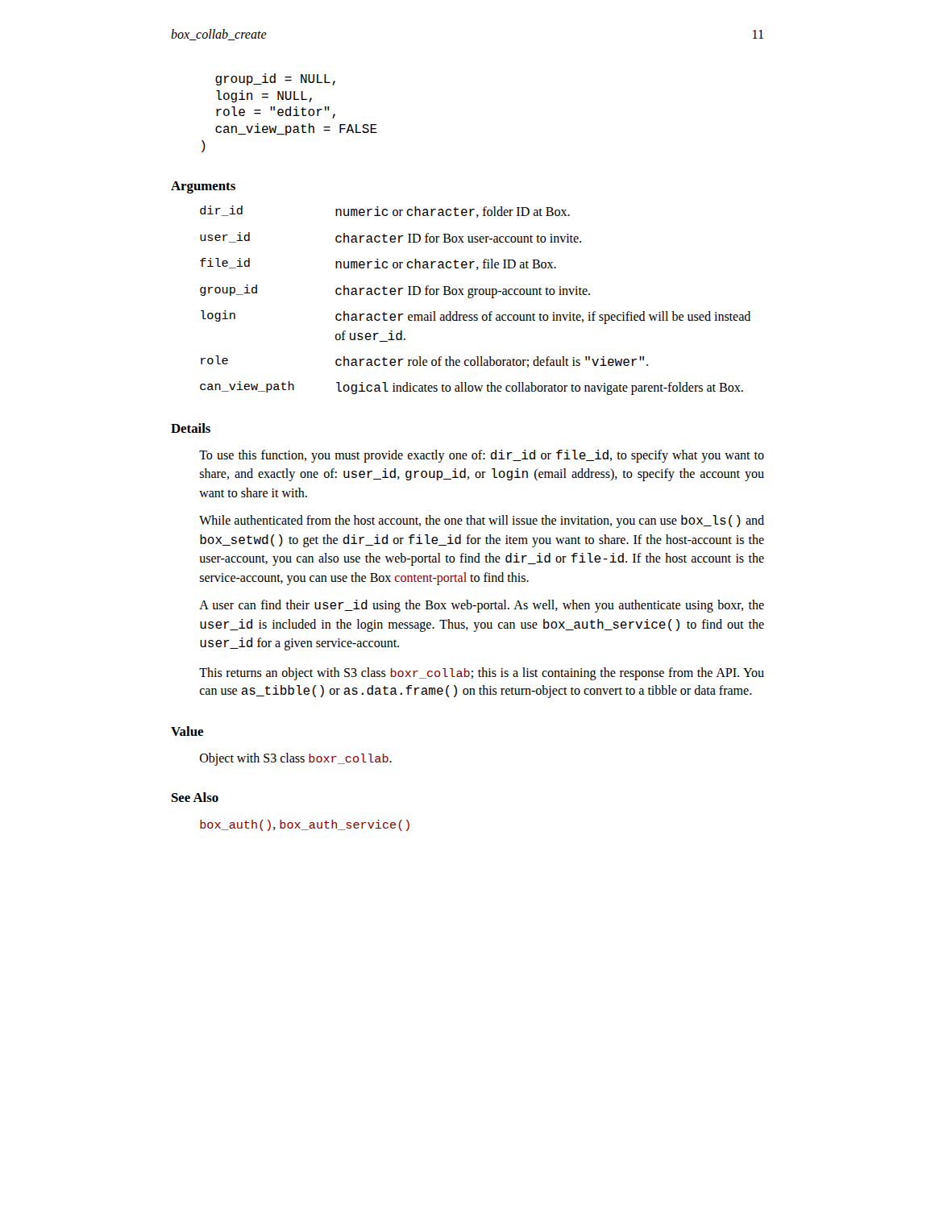box_collab_create 11
  group_id = NULL,
  login = NULL,
  role = "editor",
  can_view_path = FALSE
)
Arguments
dir_id
numeric or character, folder ID at Box.
user_id
character ID for Box user-account to invite.
file_id
numeric or character, file ID at Box.
group_id
character ID for Box group-account to invite.
login
character email address of account to invite, if specified will be used instead of user_id.
role
character role of the collaborator; default is "viewer".
can_view_path
logical indicates to allow the collaborator to navigate parent-folders at Box.
Details
To use this function, you must provide exactly one of: dir_id or file_id, to specify what you want to share, and exactly one of: user_id, group_id, or login (email address), to specify the account you want to share it with.
While authenticated from the host account, the one that will issue the invitation, you can use box_ls() and box_setwd() to get the dir_id or file_id for the item you want to share. If the host-account is the user-account, you can also use the web-portal to find the dir_id or file-id. If the host account is the service-account, you can use the Box content-portal to find this.
A user can find their user_id using the Box web-portal. As well, when you authenticate using boxr, the user_id is included in the login message. Thus, you can use box_auth_service() to find out the user_id for a given service-account.
This returns an object with S3 class boxr_collab; this is a list containing the response from the API. You can use as_tibble() or as.data.frame() on this return-object to convert to a tibble or data frame.
Value
Object with S3 class boxr_collab.
See Also
box_auth(), box_auth_service()